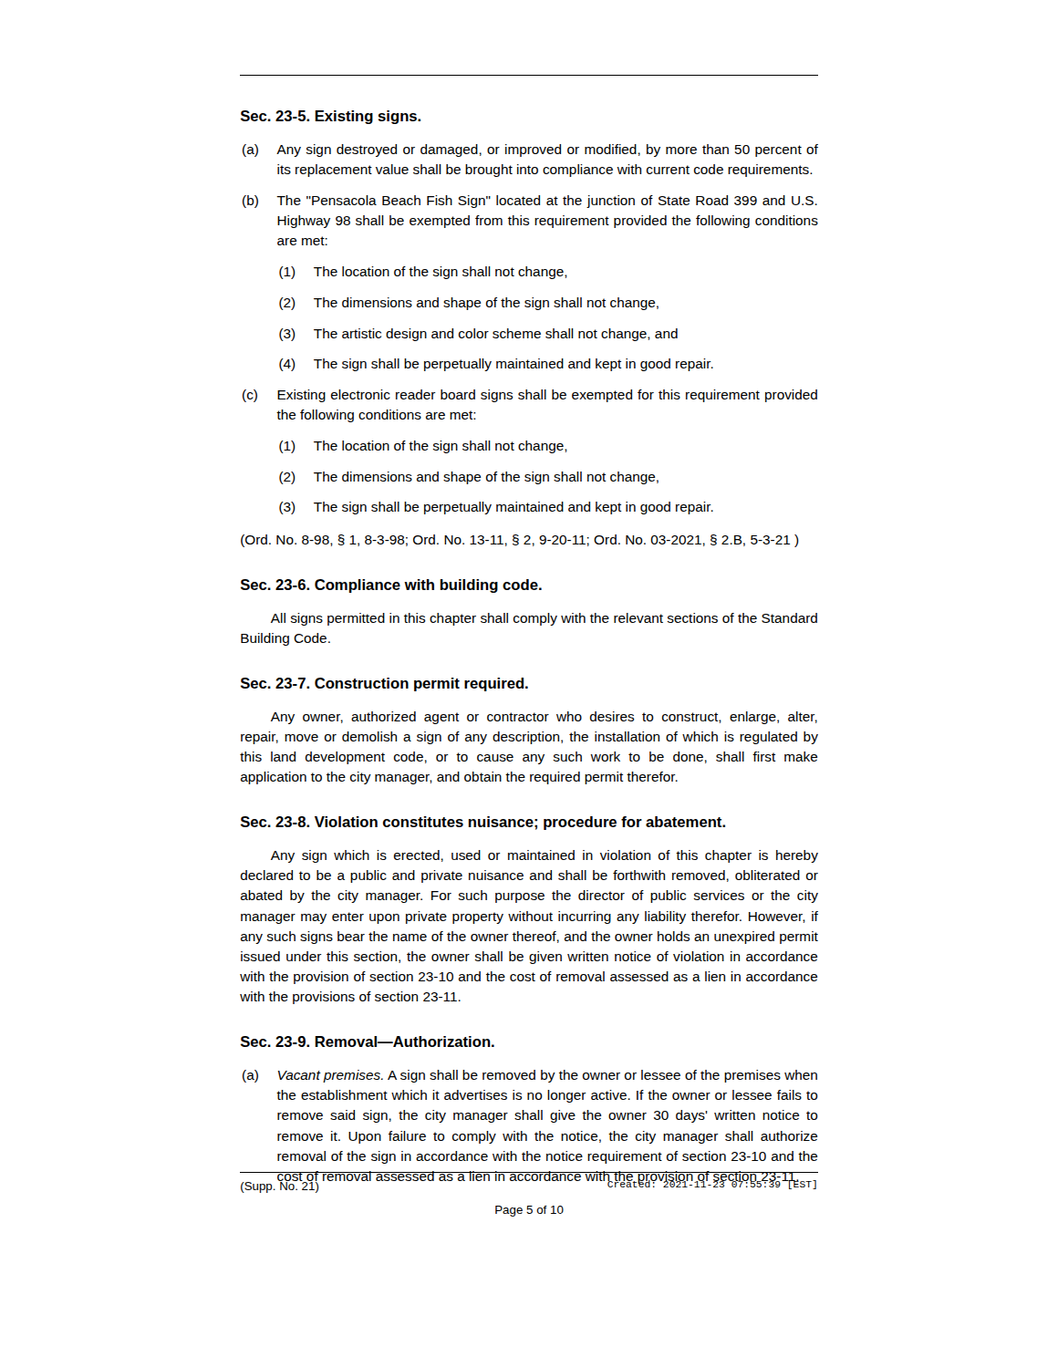Sec. 23-5. Existing signs.
(a)
Any sign destroyed or damaged, or improved or modified, by more than 50 percent of its replacement value shall be brought into compliance with current code requirements.
(b)
The "Pensacola Beach Fish Sign" located at the junction of State Road 399 and U.S. Highway 98 shall be exempted from this requirement provided the following conditions are met:
(1)
The location of the sign shall not change,
(2)
The dimensions and shape of the sign shall not change,
(3)
The artistic design and color scheme shall not change, and
(4)
The sign shall be perpetually maintained and kept in good repair.
(c)
Existing electronic reader board signs shall be exempted for this requirement provided the following conditions are met:
(1)
The location of the sign shall not change,
(2)
The dimensions and shape of the sign shall not change,
(3)
The sign shall be perpetually maintained and kept in good repair.
(Ord. No. 8-98, § 1, 8-3-98; Ord. No. 13-11, § 2, 9-20-11; Ord. No. 03-2021, § 2.B, 5-3-21 )
Sec. 23-6. Compliance with building code.
All signs permitted in this chapter shall comply with the relevant sections of the Standard Building Code.
Sec. 23-7. Construction permit required.
Any owner, authorized agent or contractor who desires to construct, enlarge, alter, repair, move or demolish a sign of any description, the installation of which is regulated by this land development code, or to cause any such work to be done, shall first make application to the city manager, and obtain the required permit therefor.
Sec. 23-8. Violation constitutes nuisance; procedure for abatement.
Any sign which is erected, used or maintained in violation of this chapter is hereby declared to be a public and private nuisance and shall be forthwith removed, obliterated or abated by the city manager. For such purpose the director of public services or the city manager may enter upon private property without incurring any liability therefor. However, if any such signs bear the name of the owner thereof, and the owner holds an unexpired permit issued under this section, the owner shall be given written notice of violation in accordance with the provision of section 23-10 and the cost of removal assessed as a lien in accordance with the provisions of section 23-11.
Sec. 23-9. Removal—Authorization.
(a)
Vacant premises. A sign shall be removed by the owner or lessee of the premises when the establishment which it advertises is no longer active. If the owner or lessee fails to remove said sign, the city manager shall give the owner 30 days' written notice to remove it. Upon failure to comply with the notice, the city manager shall authorize removal of the sign in accordance with the notice requirement of section 23-10 and the cost of removal assessed as a lien in accordance with the provision of section 23-11.
(Supp. No. 21)
Created: 2021-11-23 07:55:39 [EST]
Page 5 of 10